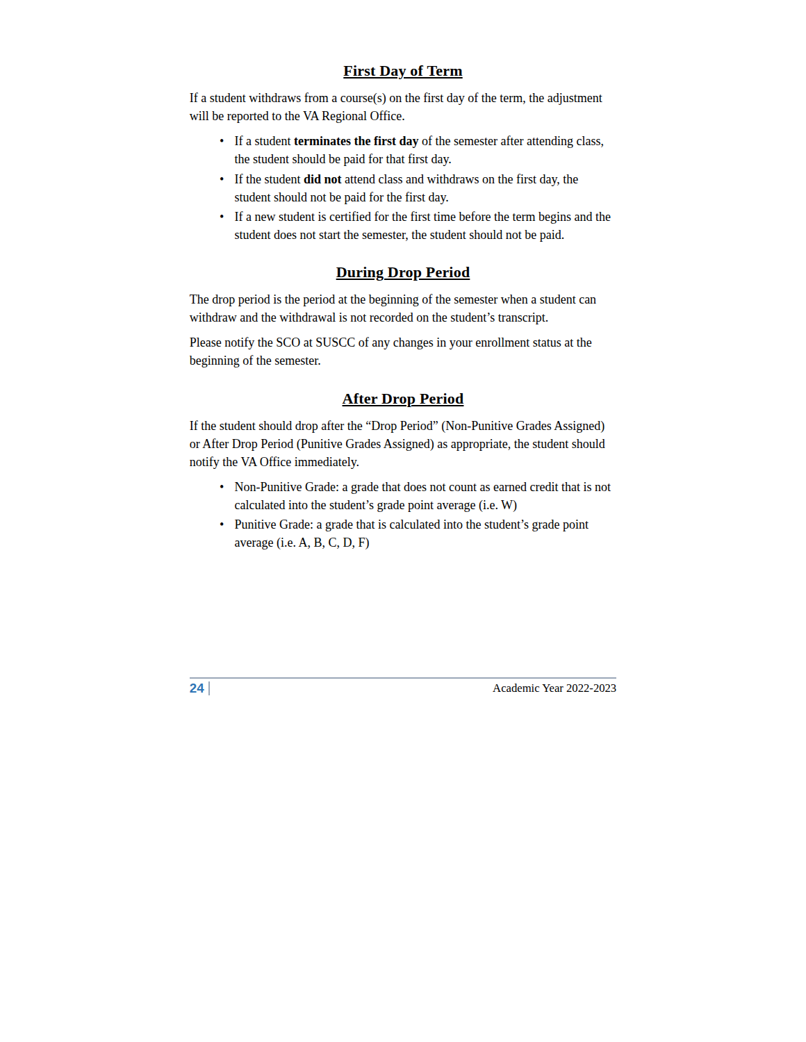First Day of Term
If a student withdraws from a course(s) on the first day of the term, the adjustment will be reported to the VA Regional Office.
If a student terminates the first day of the semester after attending class, the student should be paid for that first day.
If the student did not attend class and withdraws on the first day, the student should not be paid for the first day.
If a new student is certified for the first time before the term begins and the student does not start the semester, the student should not be paid.
During Drop Period
The drop period is the period at the beginning of the semester when a student can withdraw and the withdrawal is not recorded on the student’s transcript.
Please notify the SCO at SUSCC of any changes in your enrollment status at the beginning of the semester.
After Drop Period
If the student should drop after the “Drop Period” (Non-Punitive Grades Assigned) or After Drop Period (Punitive Grades Assigned) as appropriate, the student should notify the VA Office immediately.
Non-Punitive Grade: a grade that does not count as earned credit that is not calculated into the student’s grade point average (i.e. W)
Punitive Grade: a grade that is calculated into the student’s grade point average (i.e. A, B, C, D, F)
24 Academic Year 2022-2023